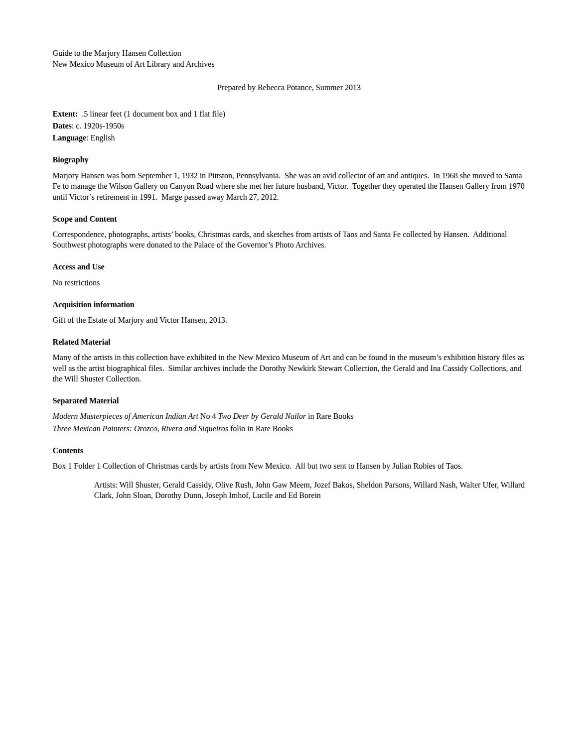Guide to the Marjory Hansen Collection
New Mexico Museum of Art Library and Archives
Prepared by Rebecca Potance, Summer 2013
Extent: .5 linear feet (1 document box and 1 flat file)
Dates: c. 1920s-1950s
Language: English
Biography
Marjory Hansen was born September 1, 1932 in Pittston, Pennsylvania. She was an avid collector of art and antiques. In 1968 she moved to Santa Fe to manage the Wilson Gallery on Canyon Road where she met her future husband, Victor. Together they operated the Hansen Gallery from 1970 until Victor’s retirement in 1991. Marge passed away March 27, 2012.
Scope and Content
Correspondence, photographs, artists’ books, Christmas cards, and sketches from artists of Taos and Santa Fe collected by Hansen. Additional Southwest photographs were donated to the Palace of the Governor’s Photo Archives.
Access and Use
No restrictions
Acquisition information
Gift of the Estate of Marjory and Victor Hansen, 2013.
Related Material
Many of the artists in this collection have exhibited in the New Mexico Museum of Art and can be found in the museum’s exhibition history files as well as the artist biographical files. Similar archives include the Dorothy Newkirk Stewart Collection, the Gerald and Ina Cassidy Collections, and the Will Shuster Collection.
Separated Material
Modern Masterpieces of American Indian Art No 4 Two Deer by Gerald Nailor in Rare Books
Three Mexican Painters: Orozco, Rivera and Siqueiros folio in Rare Books
Contents
Box 1 Folder 1 Collection of Christmas cards by artists from New Mexico. All but two sent to Hansen by Julian Robies of Taos.
Artists: Will Shuster, Gerald Cassidy, Olive Rush, John Gaw Meem, Jozef Bakos, Sheldon Parsons, Willard Nash, Walter Ufer, Willard Clark, John Sloan, Dorothy Dunn, Joseph Imhof, Lucile and Ed Borein